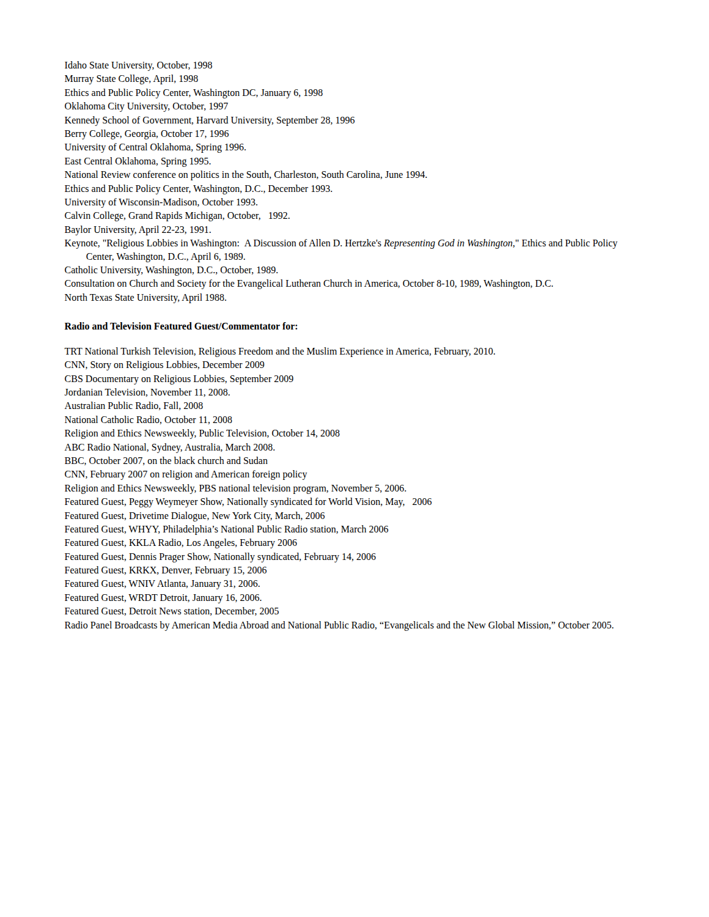Idaho State University, October, 1998
Murray State College, April, 1998
Ethics and Public Policy Center, Washington DC, January 6, 1998
Oklahoma City University, October, 1997
Kennedy School of Government, Harvard University, September 28, 1996
Berry College, Georgia, October 17, 1996
University of Central Oklahoma, Spring 1996.
East Central Oklahoma, Spring 1995.
National Review conference on politics in the South, Charleston, South Carolina, June 1994.
Ethics and Public Policy Center, Washington, D.C., December 1993.
University of Wisconsin-Madison, October 1993.
Calvin College, Grand Rapids Michigan, October, 1992.
Baylor University, April 22-23, 1991.
Keynote, "Religious Lobbies in Washington: A Discussion of Allen D. Hertzke's Representing God in Washington," Ethics and Public Policy Center, Washington, D.C., April 6, 1989.
Catholic University, Washington, D.C., October, 1989.
Consultation on Church and Society for the Evangelical Lutheran Church in America, October 8-10, 1989, Washington, D.C.
North Texas State University, April 1988.
Radio and Television Featured Guest/Commentator for:
TRT National Turkish Television, Religious Freedom and the Muslim Experience in America, February, 2010.
CNN, Story on Religious Lobbies, December 2009
CBS Documentary on Religious Lobbies, September 2009
Jordanian Television, November 11, 2008.
Australian Public Radio, Fall, 2008
National Catholic Radio, October 11, 2008
Religion and Ethics Newsweekly, Public Television, October 14, 2008
ABC Radio National, Sydney, Australia, March 2008.
BBC, October 2007, on the black church and Sudan
CNN, February 2007 on religion and American foreign policy
Religion and Ethics Newsweekly, PBS national television program, November 5, 2006.
Featured Guest, Peggy Weymeyer Show, Nationally syndicated for World Vision, May, 2006
Featured Guest, Drivetime Dialogue, New York City, March, 2006
Featured Guest, WHYY, Philadelphia’s National Public Radio station, March 2006
Featured Guest, KKLA Radio, Los Angeles, February 2006
Featured Guest, Dennis Prager Show, Nationally syndicated, February 14, 2006
Featured Guest, KRKX, Denver, February 15, 2006
Featured Guest, WNIV Atlanta, January 31, 2006.
Featured Guest, WRDT Detroit, January 16, 2006.
Featured Guest, Detroit News station, December, 2005
Radio Panel Broadcasts by American Media Abroad and National Public Radio, “Evangelicals and the New Global Mission,” October 2005.